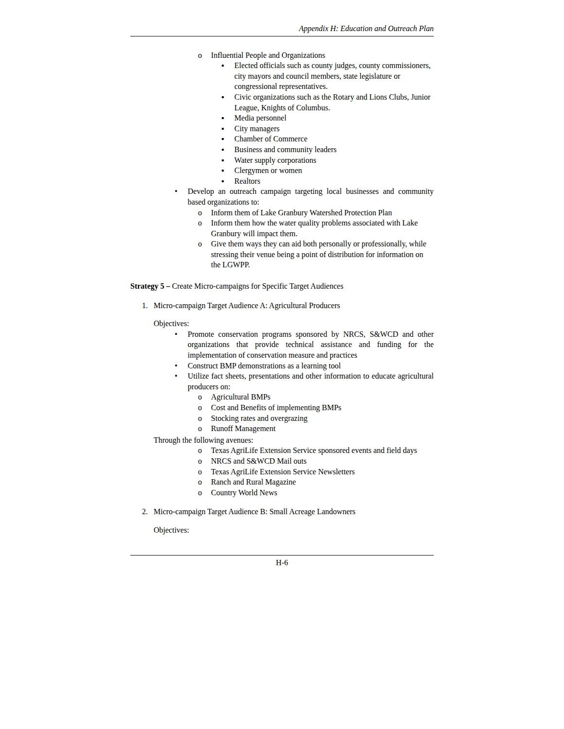Appendix H: Education and Outreach Plan
o Influential People and Organizations
▪Elected officials such as county judges, county commissioners, city mayors and council members, state legislature or congressional representatives.
▪Civic organizations such as the Rotary and Lions Clubs, Junior League, Knights of Columbus.
▪Media personnel
▪City managers
▪Chamber of Commerce
▪Business and community leaders
▪Water supply corporations
▪Clergymen or women
▪Realtors
•Develop an outreach campaign targeting local businesses and community based organizations to:
o Inform them of Lake Granbury Watershed Protection Plan
o Inform them how the water quality problems associated with Lake Granbury will impact them.
o Give them ways they can aid both personally or professionally, while stressing their venue being a point of distribution for information on the LGWPP.
Strategy 5 – Create Micro-campaigns for Specific Target Audiences
1. Micro-campaign Target Audience A: Agricultural Producers
Objectives:
•Promote conservation programs sponsored by NRCS, S&WCD and other organizations that provide technical assistance and funding for the implementation of conservation measure and practices
•Construct BMP demonstrations as a learning tool
•Utilize fact sheets, presentations and other information to educate agricultural producers on:
o Agricultural BMPs
o Cost and Benefits of implementing BMPs
o Stocking rates and overgrazing
o Runoff Management
Through the following avenues:
o Texas AgriLife Extension Service sponsored events and field days
o NRCS and S&WCD Mail outs
o Texas AgriLife Extension Service Newsletters
o Ranch and Rural Magazine
o Country World News
2. Micro-campaign Target Audience B: Small Acreage Landowners
Objectives:
H-6